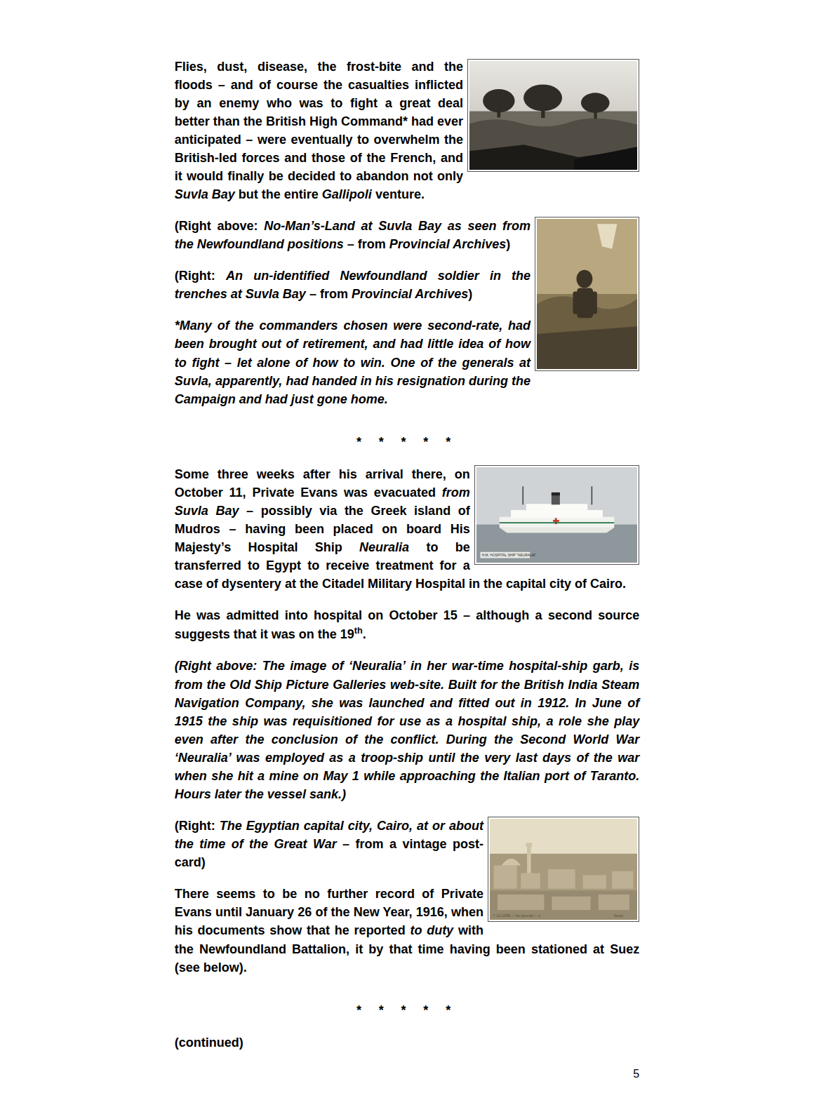Flies, dust, disease, the frost-bite and the floods – and of course the casualties inflicted by an enemy who was to fight a great deal better than the British High Command* had ever anticipated – were eventually to overwhelm the British-led forces and those of the French, and it would finally be decided to abandon not only Suvla Bay but the entire Gallipoli venture.
(Right above: No-Man’s-Land at Suvla Bay as seen from the Newfoundland positions – from Provincial Archives)
(Right: An un-identified Newfoundland soldier in the trenches at Suvla Bay – from Provincial Archives)
*Many of the commanders chosen were second-rate, had been brought out of retirement, and had little idea of how to fight – let alone of how to win. One of the generals at Suvla, apparently, had handed in his resignation during the Campaign and had just gone home.
* * * * *
Some three weeks after his arrival there, on October 11, Private Evans was evacuated from Suvla Bay – possibly via the Greek island of Mudros – having been placed on board His Majesty’s Hospital Ship Neuralia to be transferred to Egypt to receive treatment for a case of dysentery at the Citadel Military Hospital in the capital city of Cairo.
He was admitted into hospital on October 15 – although a second source suggests that it was on the 19th.
(Right above: The image of ‘Neuralia’ in her war-time hospital-ship garb, is from the Old Ship Picture Galleries web-site. Built for the British India Steam Navigation Company, she was launched and fitted out in 1912. In June of 1915 the ship was requisitioned for use as a hospital ship, a role she play even after the conclusion of the conflict. During the Second World War ‘Neuralia’ was employed as a troop-ship until the very last days of the war when she hit a mine on May 1 while approaching the Italian port of Taranto. Hours later the vessel sank.)
(Right: The Egyptian capital city, Cairo, at or about the time of the Great War – from a vintage post-card)
There seems to be no further record of Private Evans until January 26 of the New Year, 1916, when his documents show that he reported to duty with the Newfoundland Battalion, it by that time having been stationed at Suez (see below).
* * * * *
(continued)
5